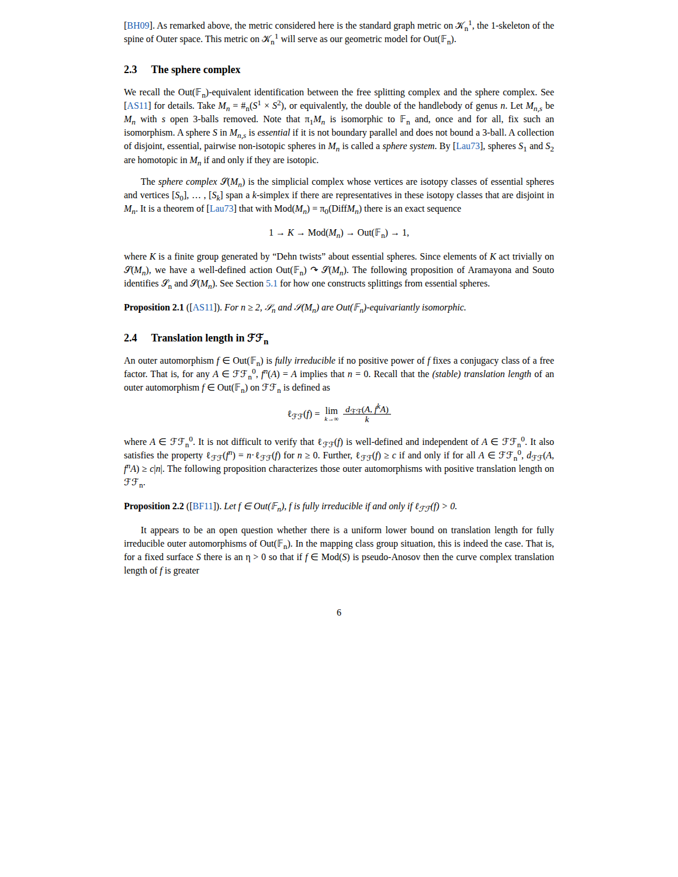[BH09]. As remarked above, the metric considered here is the standard graph metric on 𝒦n1, the 1-skeleton of the spine of Outer space. This metric on 𝒦n1 will serve as our geometric model for Out(𝔽n).
2.3 The sphere complex
We recall the Out(𝔽n)-equivalent identification between the free splitting complex and the sphere complex. See [AS11] for details. Take Mn = #n(S1 × S2), or equivalently, the double of the handlebody of genus n. Let Mn,s be Mn with s open 3-balls removed. Note that π1Mn is isomorphic to 𝔽n and, once and for all, fix such an isomorphism. A sphere S in Mn,s is essential if it is not boundary parallel and does not bound a 3-ball. A collection of disjoint, essential, pairwise non-isotopic spheres in Mn is called a sphere system. By [Lau73], spheres S1 and S2 are homotopic in Mn if and only if they are isotopic.
The sphere complex 𝒮(Mn) is the simplicial complex whose vertices are isotopy classes of essential spheres and vertices [S0], … , [Sk] span a k-simplex if there are representatives in these isotopy classes that are disjoint in Mn. It is a theorem of [Lau73] that with Mod(Mn) = π0(DiffMn) there is an exact sequence
1 → K → Mod(Mn) → Out(𝔽n) → 1,
where K is a finite group generated by “Dehn twists” about essential spheres. Since elements of K act trivially on 𝒮(Mn), we have a well-defined action Out(𝔽n) ↷ 𝒮(Mn). The following proposition of Aramayona and Souto identifies 𝒮n and 𝒮(Mn). See Section 5.1 for how one constructs splittings from essential spheres.
Proposition 2.1 ([AS11]). For n ≥ 2, 𝒮n and 𝒮(Mn) are Out(𝔽n)-equivariantly isomorphic.
2.4 Translation length in ℱℱn
An outer automorphism f ∈ Out(𝔽n) is fully irreducible if no positive power of f fixes a conjugacy class of a free factor. That is, for any A ∈ ℱℱn0, fn(A) = A implies that n = 0. Recall that the (stable) translation length of an outer automorphism f ∈ Out(𝔽n) on ℱℱn is defined as
ℓℱℱ(f) = limk→∞ dℱℱ(A, fkA) k
where A ∈ ℱℱn0. It is not difficult to verify that ℓℱℱ(f) is well-defined and independent of A ∈ ℱℱn0. It also satisfies the property ℓℱℱ(fn) = n·ℓℱℱ(f) for n ≥ 0. Further, ℓℱℱ(f) ≥ c if and only if for all A ∈ ℱℱn0, dℱℱ(A, fnA) ≥ c|n|. The following proposition characterizes those outer automorphisms with positive translation length on ℱℱn.
Proposition 2.2 ([BF11]). Let f ∈ Out(𝔽n), f is fully irreducible if and only if ℓℱℱ(f) > 0.
It appears to be an open question whether there is a uniform lower bound on translation length for fully irreducible outer automorphisms of Out(𝔽n). In the mapping class group situation, this is indeed the case. That is, for a fixed surface S there is an η > 0 so that if f ∈ Mod(S) is pseudo-Anosov then the curve complex translation length of f is greater
6